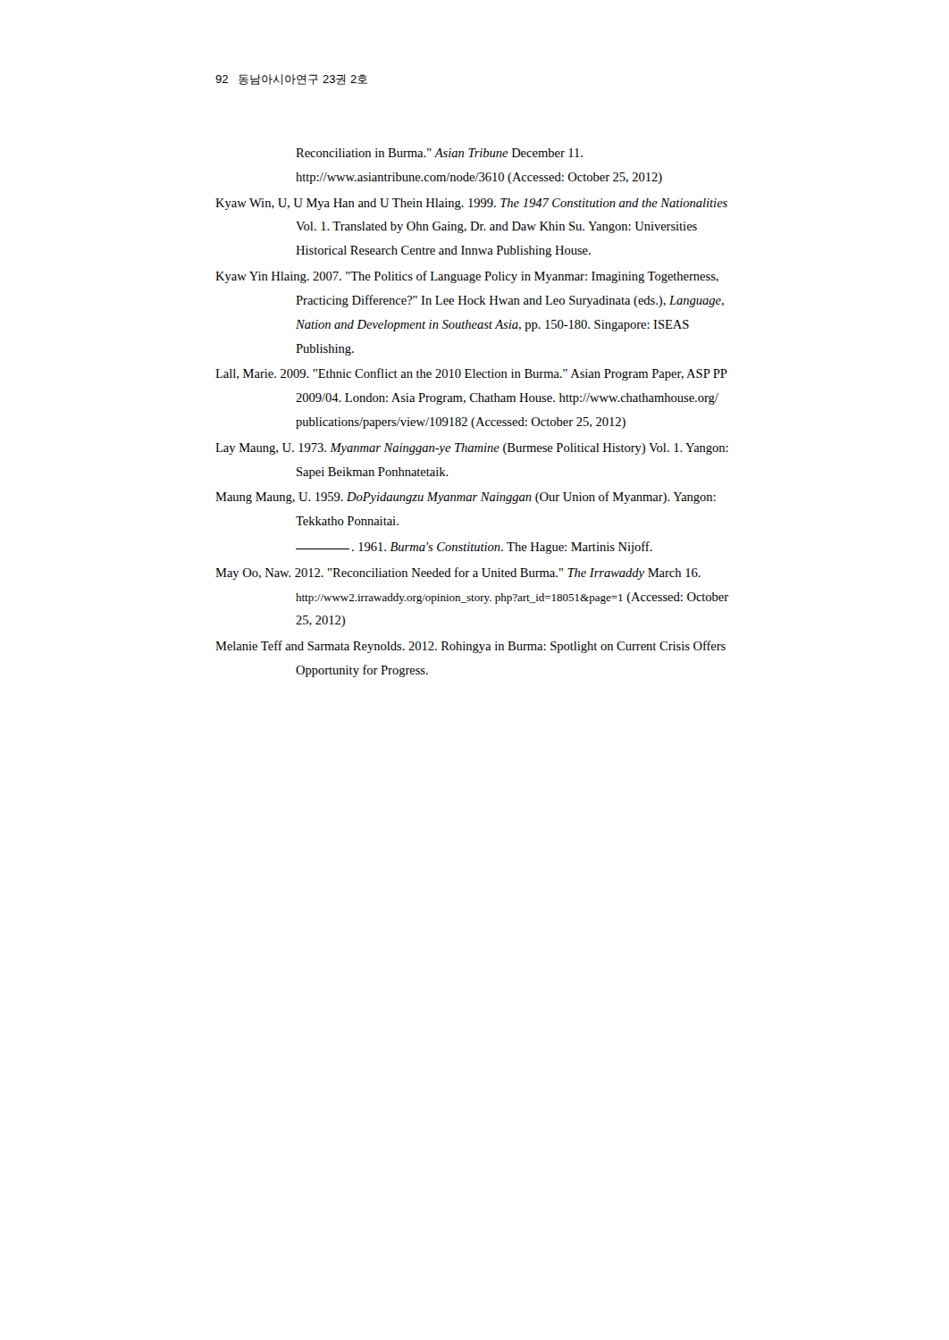92 동남아시아연구 23권 2호
Reconciliation in Burma." Asian Tribune December 11. http://www.asiantribune.com/node/3610 (Accessed: October 25, 2012)
Kyaw Win, U, U Mya Han and U Thein Hlaing. 1999. The 1947 Constitution and the Nationalities Vol. 1. Translated by Ohn Gaing, Dr. and Daw Khin Su. Yangon: Universities Historical Research Centre and Innwa Publishing House.
Kyaw Yin Hlaing. 2007. "The Politics of Language Policy in Myanmar: Imagining Togetherness, Practicing Difference?" In Lee Hock Hwan and Leo Suryadinata (eds.), Language, Nation and Development in Southeast Asia, pp. 150-180. Singapore: ISEAS Publishing.
Lall, Marie. 2009. "Ethnic Conflict an the 2010 Election in Burma." Asian Program Paper, ASP PP 2009/04. London: Asia Program, Chatham House. http://www.chathamhouse.org/ publications/papers/view/109182 (Accessed: October 25, 2012)
Lay Maung, U. 1973. Myanmar Nainggan-ye Thamine (Burmese Political History) Vol. 1. Yangon: Sapei Beikman Ponhnatetaik.
Maung Maung, U. 1959. DoPyidaungzu Myanmar Nainggan (Our Union of Myanmar). Yangon: Tekkatho Ponnaitai.
. 1961. Burma's Constitution. The Hague: Martinis Nijoff.
May Oo, Naw. 2012. "Reconciliation Needed for a United Burma." The Irrawaddy March 16. http://www2.irrawaddy.org/opinion_story. php?art_id=18051&page=1 (Accessed: October 25, 2012)
Melanie Teff and Sarmata Reynolds. 2012. Rohingya in Burma: Spotlight on Current Crisis Offers Opportunity for Progress.